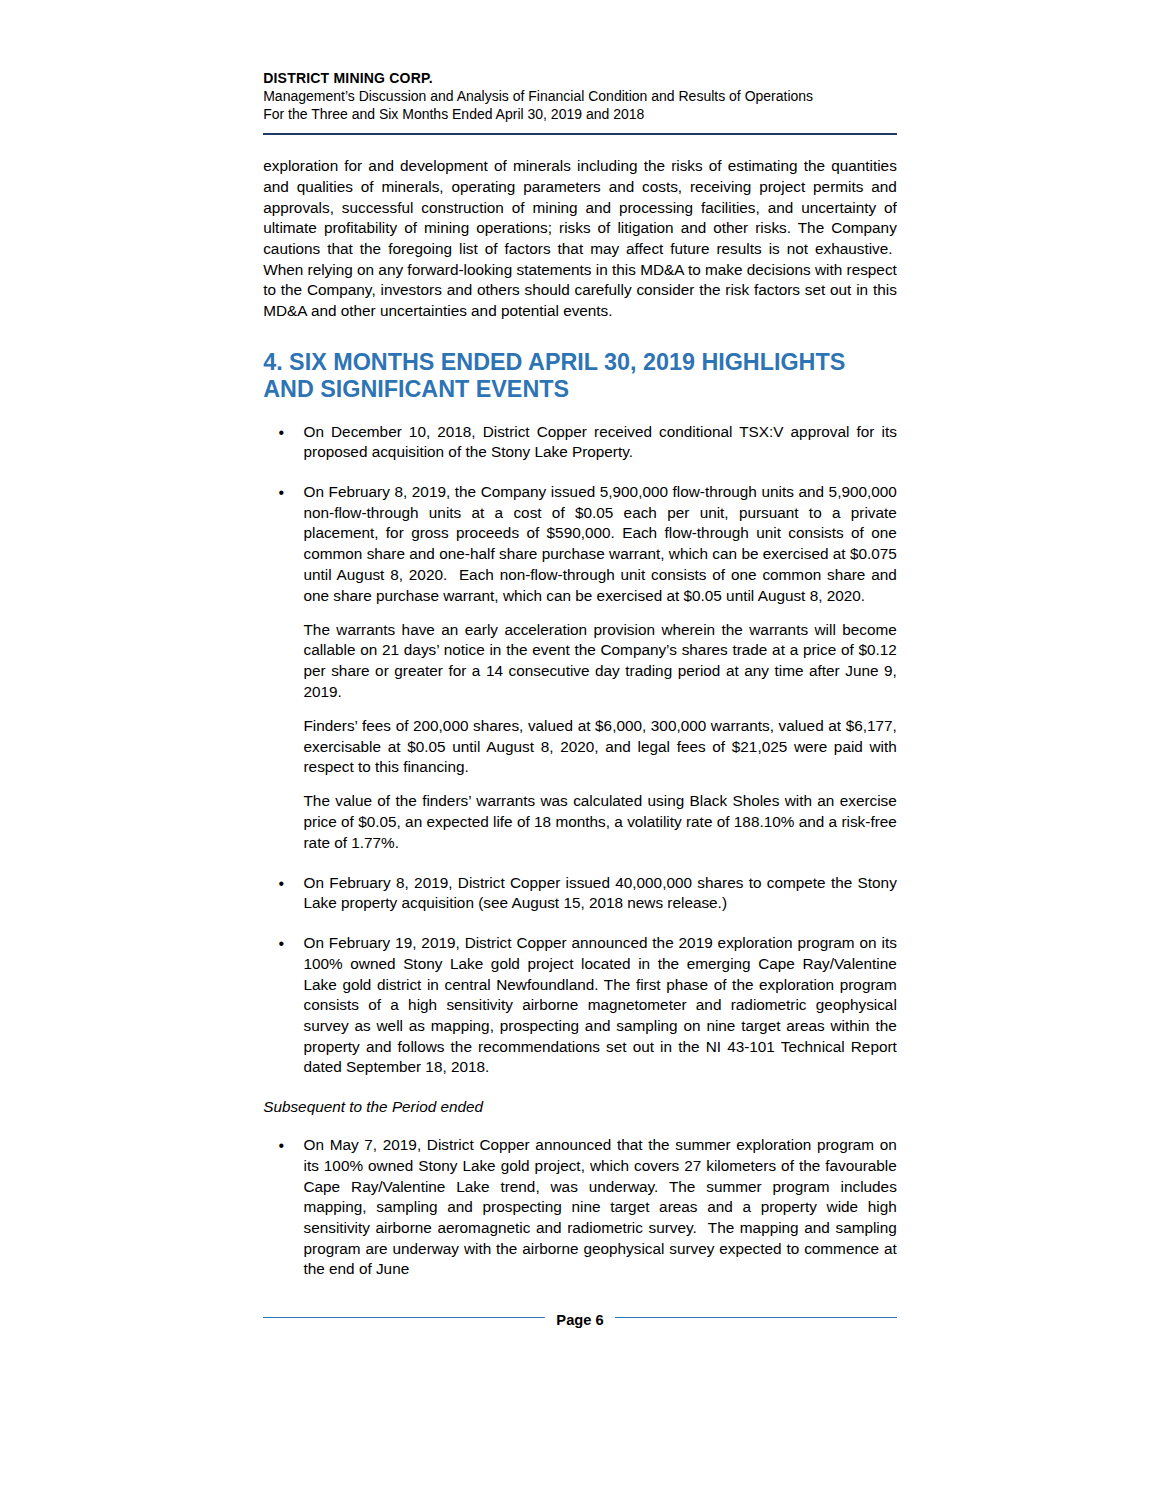DISTRICT MINING CORP.
Management’s Discussion and Analysis of Financial Condition and Results of Operations
For the Three and Six Months Ended April 30, 2019 and 2018
exploration for and development of minerals including the risks of estimating the quantities and qualities of minerals, operating parameters and costs, receiving project permits and approvals, successful construction of mining and processing facilities, and uncertainty of ultimate profitability of mining operations; risks of litigation and other risks. The Company cautions that the foregoing list of factors that may affect future results is not exhaustive. When relying on any forward-looking statements in this MD&A to make decisions with respect to the Company, investors and others should carefully consider the risk factors set out in this MD&A and other uncertainties and potential events.
4. SIX MONTHS ENDED APRIL 30, 2019 HIGHLIGHTS AND SIGNIFICANT EVENTS
On December 10, 2018, District Copper received conditional TSX:V approval for its proposed acquisition of the Stony Lake Property.
On February 8, 2019, the Company issued 5,900,000 flow-through units and 5,900,000 non-flow-through units at a cost of $0.05 each per unit, pursuant to a private placement, for gross proceeds of $590,000. Each flow-through unit consists of one common share and one-half share purchase warrant, which can be exercised at $0.075 until August 8, 2020. Each non-flow-through unit consists of one common share and one share purchase warrant, which can be exercised at $0.05 until August 8, 2020.
The warrants have an early acceleration provision wherein the warrants will become callable on 21 days’ notice in the event the Company’s shares trade at a price of $0.12 per share or greater for a 14 consecutive day trading period at any time after June 9, 2019.
Finders’ fees of 200,000 shares, valued at $6,000, 300,000 warrants, valued at $6,177, exercisable at $0.05 until August 8, 2020, and legal fees of $21,025 were paid with respect to this financing.
The value of the finders’ warrants was calculated using Black Sholes with an exercise price of $0.05, an expected life of 18 months, a volatility rate of 188.10% and a risk-free rate of 1.77%.
On February 8, 2019, District Copper issued 40,000,000 shares to compete the Stony Lake property acquisition (see August 15, 2018 news release.)
On February 19, 2019, District Copper announced the 2019 exploration program on its 100% owned Stony Lake gold project located in the emerging Cape Ray/Valentine Lake gold district in central Newfoundland. The first phase of the exploration program consists of a high sensitivity airborne magnetometer and radiometric geophysical survey as well as mapping, prospecting and sampling on nine target areas within the property and follows the recommendations set out in the NI 43-101 Technical Report dated September 18, 2018.
Subsequent to the Period ended
On May 7, 2019, District Copper announced that the summer exploration program on its 100% owned Stony Lake gold project, which covers 27 kilometers of the favourable Cape Ray/Valentine Lake trend, was underway. The summer program includes mapping, sampling and prospecting nine target areas and a property wide high sensitivity airborne aeromagnetic and radiometric survey. The mapping and sampling program are underway with the airborne geophysical survey expected to commence at the end of June
Page 6